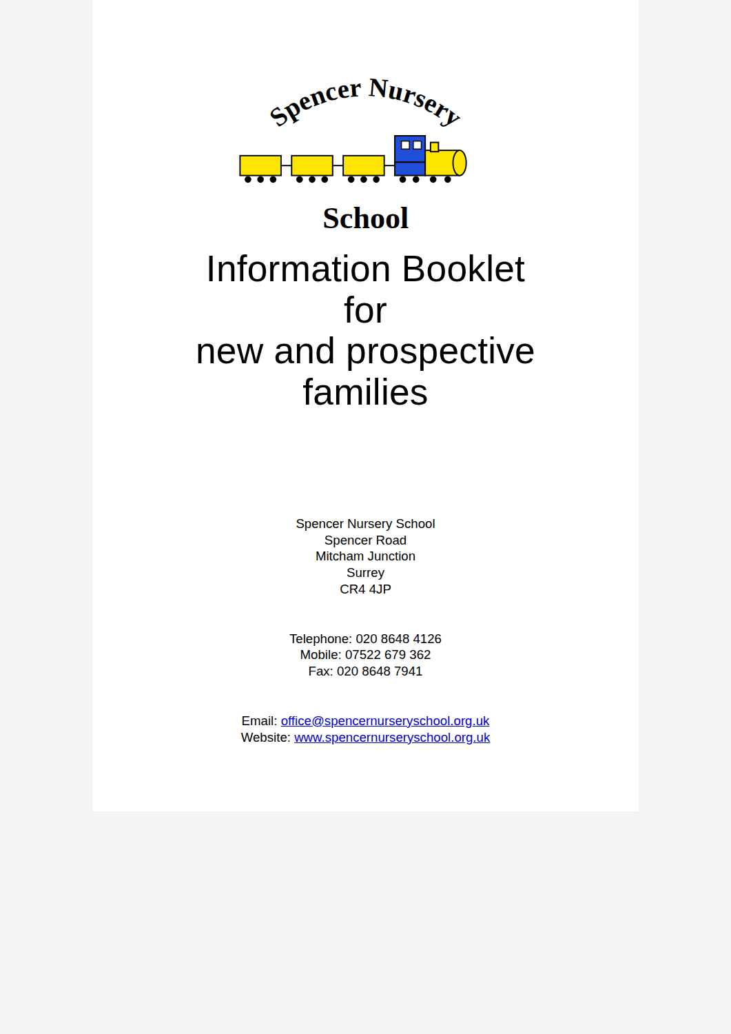Spencer Nursery School
Information Booklet
for
new and prospective
families
Spencer Nursery School
Spencer Road
Mitcham Junction
Surrey
CR4 4JP
Telephone: 020 8648 4126
Mobile: 07522 679 362
Fax: 020 8648 7941
Email: office@spencernurseryschool.org.uk
Website: www.spencernurseryschool.org.uk